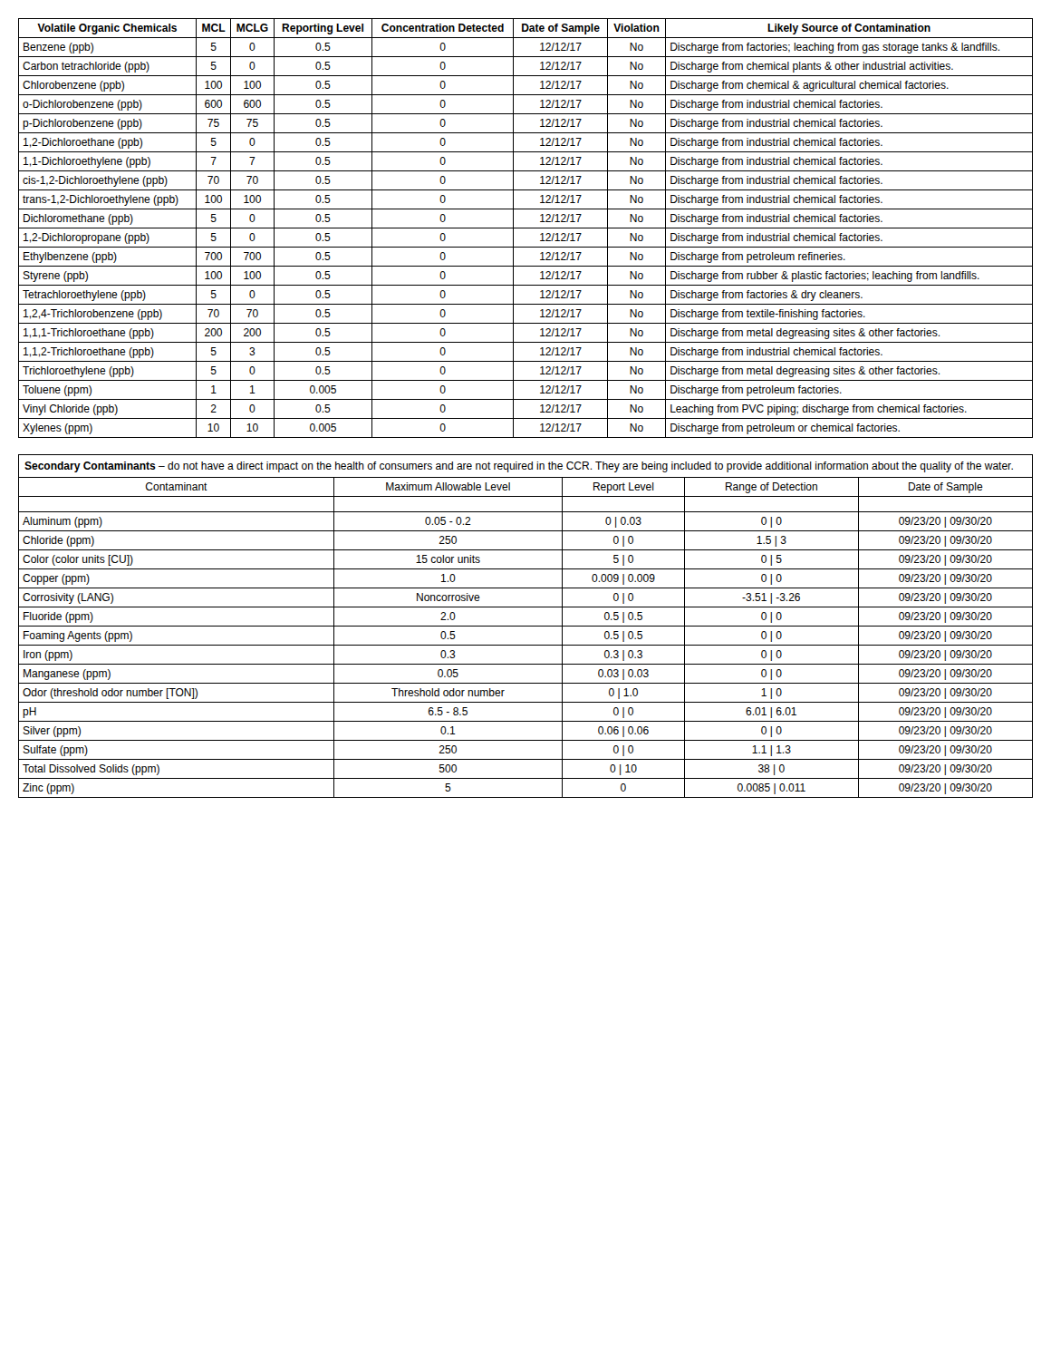| Volatile Organic Chemicals | MCL | MCLG | Reporting Level | Concentration Detected | Date of Sample | Violation | Likely Source of Contamination |
| --- | --- | --- | --- | --- | --- | --- | --- |
| Benzene (ppb) | 5 | 0 | 0.5 | 0 | 12/12/17 | No | Discharge from factories; leaching from gas storage tanks & landfills. |
| Carbon tetrachloride (ppb) | 5 | 0 | 0.5 | 0 | 12/12/17 | No | Discharge from chemical plants & other industrial activities. |
| Chlorobenzene (ppb) | 100 | 100 | 0.5 | 0 | 12/12/17 | No | Discharge from chemical & agricultural chemical factories. |
| o-Dichlorobenzene (ppb) | 600 | 600 | 0.5 | 0 | 12/12/17 | No | Discharge from industrial chemical factories. |
| p-Dichlorobenzene (ppb) | 75 | 75 | 0.5 | 0 | 12/12/17 | No | Discharge from industrial chemical factories. |
| 1,2-Dichloroethane (ppb) | 5 | 0 | 0.5 | 0 | 12/12/17 | No | Discharge from industrial chemical factories. |
| 1,1-Dichloroethylene (ppb) | 7 | 7 | 0.5 | 0 | 12/12/17 | No | Discharge from industrial chemical factories. |
| cis-1,2-Dichloroethylene (ppb) | 70 | 70 | 0.5 | 0 | 12/12/17 | No | Discharge from industrial chemical factories. |
| trans-1,2-Dichloroethylene (ppb) | 100 | 100 | 0.5 | 0 | 12/12/17 | No | Discharge from industrial chemical factories. |
| Dichloromethane (ppb) | 5 | 0 | 0.5 | 0 | 12/12/17 | No | Discharge from industrial chemical factories. |
| 1,2-Dichloropropane (ppb) | 5 | 0 | 0.5 | 0 | 12/12/17 | No | Discharge from industrial chemical factories. |
| Ethylbenzene (ppb) | 700 | 700 | 0.5 | 0 | 12/12/17 | No | Discharge from petroleum refineries. |
| Styrene (ppb) | 100 | 100 | 0.5 | 0 | 12/12/17 | No | Discharge from rubber & plastic factories; leaching from landfills. |
| Tetrachloroethylene (ppb) | 5 | 0 | 0.5 | 0 | 12/12/17 | No | Discharge from factories & dry cleaners. |
| 1,2,4-Trichlorobenzene (ppb) | 70 | 70 | 0.5 | 0 | 12/12/17 | No | Discharge from textile-finishing factories. |
| 1,1,1-Trichloroethane (ppb) | 200 | 200 | 0.5 | 0 | 12/12/17 | No | Discharge from metal degreasing sites & other factories. |
| 1,1,2-Trichloroethane (ppb) | 5 | 3 | 0.5 | 0 | 12/12/17 | No | Discharge from industrial chemical factories. |
| Trichloroethylene (ppb) | 5 | 0 | 0.5 | 0 | 12/12/17 | No | Discharge from metal degreasing sites & other factories. |
| Toluene (ppm) | 1 | 1 | 0.005 | 0 | 12/12/17 | No | Discharge from petroleum factories. |
| Vinyl Chloride (ppb) | 2 | 0 | 0.5 | 0 | 12/12/17 | No | Leaching from PVC piping; discharge from chemical factories. |
| Xylenes (ppm) | 10 | 10 | 0.005 | 0 | 12/12/17 | No | Discharge from petroleum or chemical factories. |
Secondary Contaminants – do not have a direct impact on the health of consumers and are not required in the CCR. They are being included to provide additional information about the quality of the water.
| Contaminant | Maximum Allowable Level | Report Level | Range of Detection | Date of Sample |
| --- | --- | --- | --- | --- |
| Aluminum (ppm) | 0.05 - 0.2 | 0 / 0.03 | 0 / 0 | 09/23/20 / 09/30/20 |
| Chloride (ppm) | 250 | 0 / 0 | 1.5 / 3 | 09/23/20 / 09/30/20 |
| Color (color units [CU]) | 15 color units | 5 / 0 | 0 / 5 | 09/23/20 / 09/30/20 |
| Copper (ppm) | 1.0 | 0.009 / 0.009 | 0 / 0 | 09/23/20 / 09/30/20 |
| Corrosivity (LANG) | Noncorrosive | 0 / 0 | -3.51 / -3.26 | 09/23/20 / 09/30/20 |
| Fluoride (ppm) | 2.0 | 0.5 / 0.5 | 0 / 0 | 09/23/20 / 09/30/20 |
| Foaming Agents (ppm) | 0.5 | 0.5 / 0.5 | 0 / 0 | 09/23/20 / 09/30/20 |
| Iron (ppm) | 0.3 | 0.3 / 0.3 | 0 / 0 | 09/23/20 / 09/30/20 |
| Manganese (ppm) | 0.05 | 0.03 / 0.03 | 0 / 0 | 09/23/20 / 09/30/20 |
| Odor (threshold odor number [TON]) | Threshold odor number | 0 / 1.0 | 1 / 0 | 09/23/20 / 09/30/20 |
| pH | 6.5 - 8.5 | 0 / 0 | 6.01 / 6.01 | 09/23/20 / 09/30/20 |
| Silver (ppm) | 0.1 | 0.06 / 0.06 | 0 / 0 | 09/23/20 / 09/30/20 |
| Sulfate (ppm) | 250 | 0 / 0 | 1.1 / 1.3 | 09/23/20 / 09/30/20 |
| Total Dissolved Solids (ppm) | 500 | 0 / 10 | 38 / 0 | 09/23/20 / 09/30/20 |
| Zinc (ppm) | 5 | 0 | 0.0085 / 0.011 | 09/23/20 / 09/30/20 |